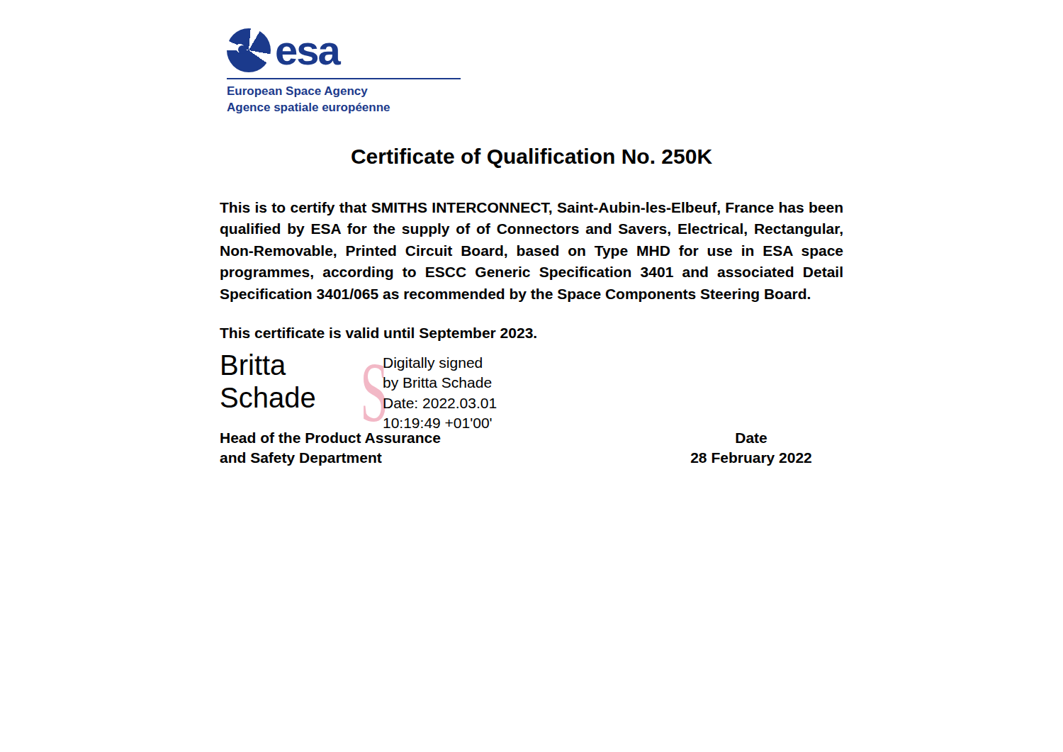esa
European Space Agency
Agence spatiale européenne
Certificate of Qualification No. 250K
This is to certify that SMITHS INTERCONNECT, Saint-Aubin-les-Elbeuf, France has been qualified by ESA for the supply of of Connectors and Savers, Electrical, Rectangular, Non-Removable, Printed Circuit Board, based on Type MHD for use in ESA space programmes, according to ESCC Generic Specification 3401 and associated Detail Specification 3401/065 as recommended by the Space Components Steering Board.
This certificate is valid until September 2023.
Britta Schade
S
Digitally signed by Britta Schade Date: 2022.03.01 10:19:49 +01'00'
Head of the Product Assurance
and Safety Department
Date
28 February 2022